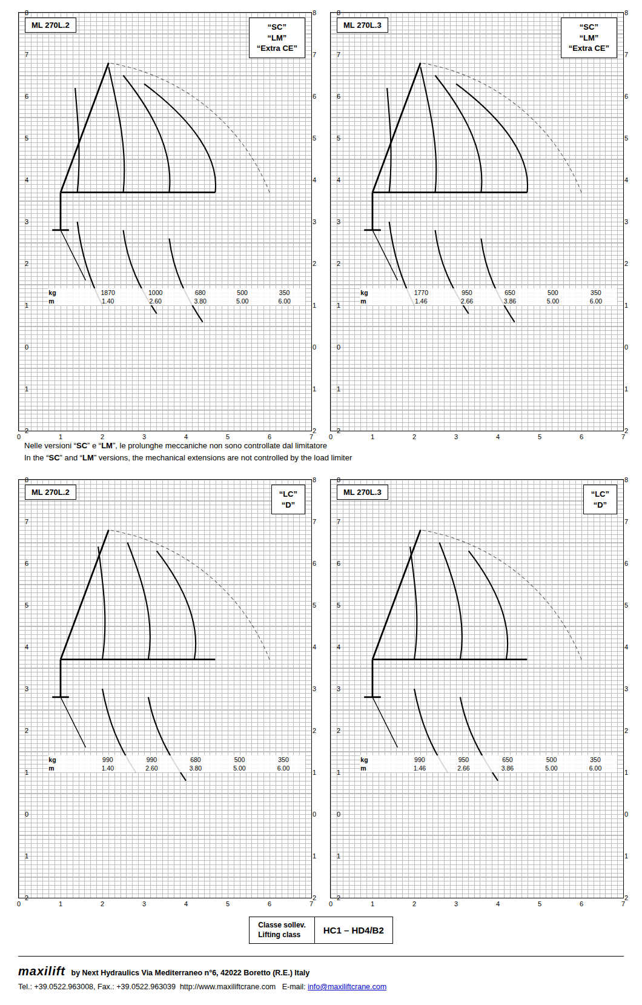ML 270L.2
“SC”
“LM”
“Extra CE”
8 7 6 5 4 3 2 1 0 1 2
8 7 6 5 4 3 2 1 0 1 2
0 1 2 3 4 5 6 7
| kg | 1870 | 1000 | 680 | 500 | 350 |
| m | 1.40 | 2.60 | 3.80 | 5.00 | 6.00 |
ML 270L.3
“SC”
“LM”
“Extra CE”
8 7 6 5 4 3 2 1 0 1 2
8 7 6 5 4 3 2 1 0 1 2
0 1 2 3 4 5 6 7
| kg | 1770 | 950 | 650 | 500 | 350 |
| m | 1.46 | 2.66 | 3.86 | 5.00 | 6.00 |
Nelle versioni “SC” e “LM”, le prolunghe meccaniche non sono controllate dal limitatore
In the “SC” and “LM” versions, the mechanical extensions are not controlled by the load limiter
ML 270L.2
“LC”
“D”
8 7 6 5 4 3 2 1 0 1 2
8 7 6 5 4 3 2 1 0 1 2
0 1 2 3 4 5 6 7
| kg | 990 | 990 | 680 | 500 | 350 |
| m | 1.40 | 2.60 | 3.80 | 5.00 | 6.00 |
ML 270L.3
“LC”
“D”
8 7 6 5 4 3 2 1 0 1 2
8 7 6 5 4 3 2 1 0 1 2
0 1 2 3 4 5 6 7
| kg | 990 | 950 | 650 | 500 | 350 |
| m | 1.46 | 2.66 | 3.86 | 5.00 | 6.00 |
| Classe sollev. Lifting class | HC1 – HD4/B2 |
maxilift by Next Hydraulics Via Mediterraneo n°6, 42022 Boretto (R.E.) Italy
Tel.: +39.0522.963008, Fax.: +39.0522.963039 http://www.maxiliftcrane.com E-mail: info@maxiliftcrane.com